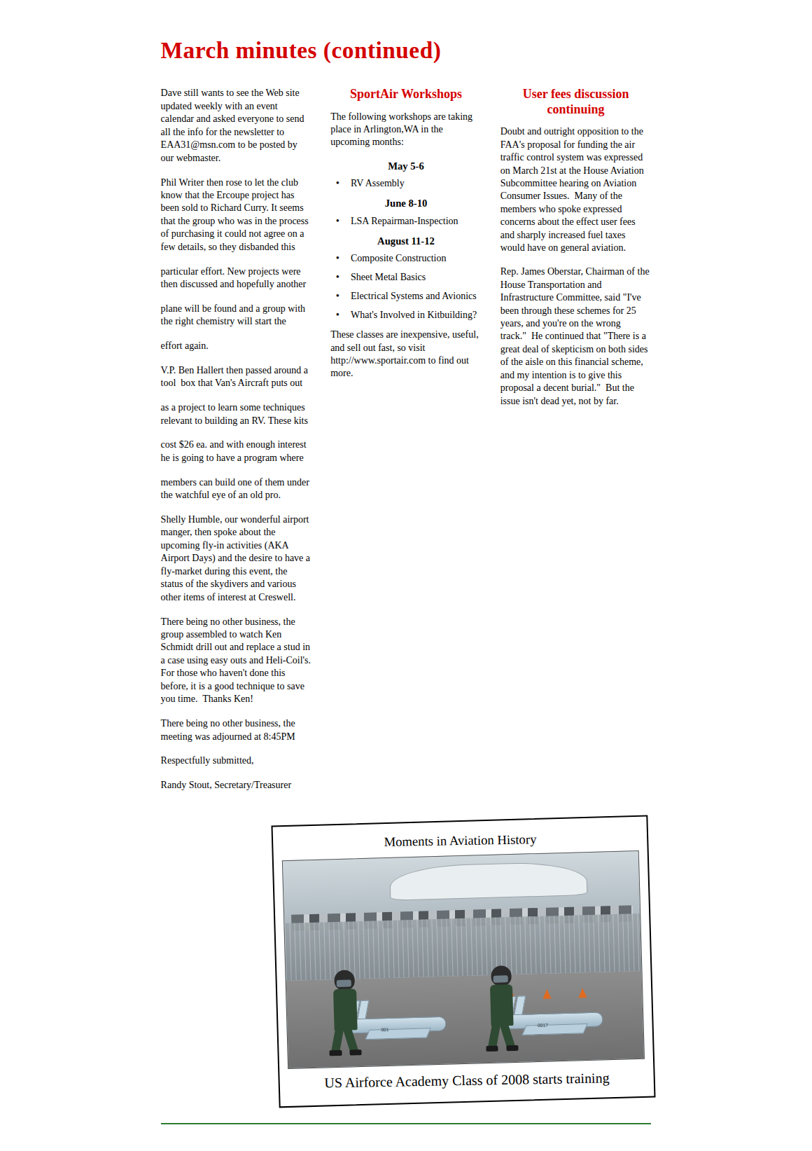March minutes (continued)
Dave still wants to see the Web site updated weekly with an event calendar and asked everyone to send all the info for the newsletter to EAA31@msn.com to be posted by our webmaster.
Phil Writer then rose to let the club know that the Ercoupe project has been sold to Richard Curry. It seems that the group who was in the process of purchasing it could not agree on a few details, so they disbanded this
particular effort. New projects were then discussed and hopefully another
plane will be found and a group with the right chemistry will start the
effort again.
V.P. Ben Hallert then passed around a tool box that Van's Aircraft puts out
as a project to learn some techniques relevant to building an RV. These kits
cost $26 ea. and with enough interest he is going to have a program where
members can build one of them under the watchful eye of an old pro.
Shelly Humble, our wonderful airport manger, then spoke about the upcoming fly-in activities (AKA Airport Days) and the desire to have a fly-market during this event, the status of the skydivers and various other items of interest at Creswell.
There being no other business, the group assembled to watch Ken Schmidt drill out and replace a stud in a case using easy outs and Heli-Coil's. For those who haven't done this before, it is a good technique to save you time. Thanks Ken!
There being no other business, the meeting was adjourned at 8:45PM
Respectfully submitted,
Randy Stout, Secretary/Treasurer
SportAir Workshops
The following workshops are taking place in Arlington,WA in the upcoming months:
May 5-6
RV Assembly
June 8-10
LSA Repairman-Inspection
August 11-12
Composite Construction
Sheet Metal Basics
Electrical Systems and Avionics
What's Involved in Kitbuilding?
These classes are inexpensive, useful, and sell out fast, so visit http://www.sportair.com to find out more.
User fees discussion continuing
Doubt and outright opposition to the FAA's proposal for funding the air traffic control system was expressed on March 21st at the House Aviation Subcommittee hearing on Aviation Consumer Issues. Many of the members who spoke expressed concerns about the effect user fees and sharply increased fuel taxes would have on general aviation.
Rep. James Oberstar, Chairman of the House Transportation and Infrastructure Committee, said "I've been through these schemes for 25 years, and you're on the wrong track." He continued that "There is a great deal of skepticism on both sides of the aisle on this financial scheme, and my intention is to give this proposal a decent burial." But the issue isn't dead yet, not by far.
Moments in Aviation History
001
0017
US Airforce Academy Class of 2008 starts training